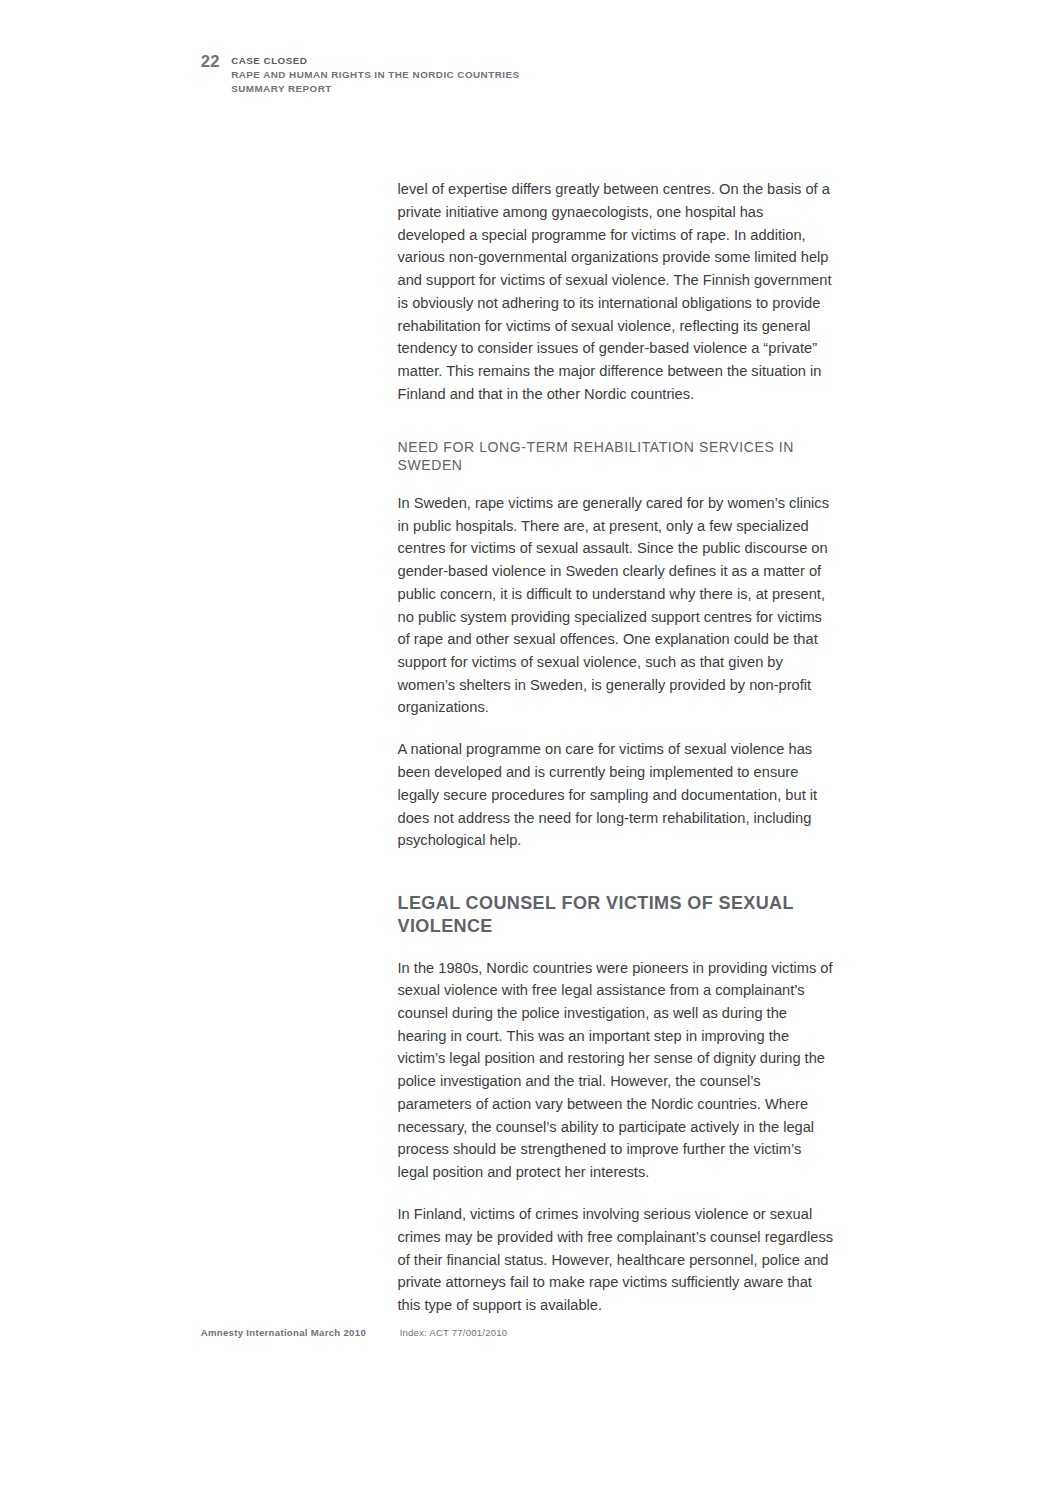22
Case Closed
Rape and Human Rights in the Nordic Countries
Summary Report
level of expertise differs greatly between centres. On the basis of a private initiative among gynaecologists, one hospital has developed a special programme for victims of rape. In addition, various non-governmental organizations provide some limited help and support for victims of sexual violence. The Finnish government is obviously not adhering to its international obligations to provide rehabilitation for victims of sexual violence, reflecting its general tendency to consider issues of gender-based violence a “private” matter. This remains the major difference between the situation in Finland and that in the other Nordic countries.
Need for long-term rehabilitation services in Sweden
In Sweden, rape victims are generally cared for by women’s clinics in public hospitals. There are, at present, only a few specialized centres for victims of sexual assault. Since the public discourse on gender-based violence in Sweden clearly defines it as a matter of public concern, it is difficult to understand why there is, at present, no public system providing specialized support centres for victims of rape and other sexual offences. One explanation could be that support for victims of sexual violence, such as that given by women’s shelters in Sweden, is generally provided by non-profit organizations.
A national programme on care for victims of sexual violence has been developed and is currently being implemented to ensure legally secure procedures for sampling and documentation, but it does not address the need for long-term rehabilitation, including psychological help.
Legal counsel for victims of sexual violence
In the 1980s, Nordic countries were pioneers in providing victims of sexual violence with free legal assistance from a complainant’s counsel during the police investigation, as well as during the hearing in court. This was an important step in improving the victim’s legal position and restoring her sense of dignity during the police investigation and the trial. However, the counsel’s parameters of action vary between the Nordic countries. Where necessary, the counsel’s ability to participate actively in the legal process should be strengthened to improve further the victim’s legal position and protect her interests.
In Finland, victims of crimes involving serious violence or sexual crimes may be provided with free complainant’s counsel regardless of their financial status. However, healthcare personnel, police and private attorneys fail to make rape victims sufficiently aware that this type of support is available.
Amnesty International March 2010 Index: ACT 77/001/2010